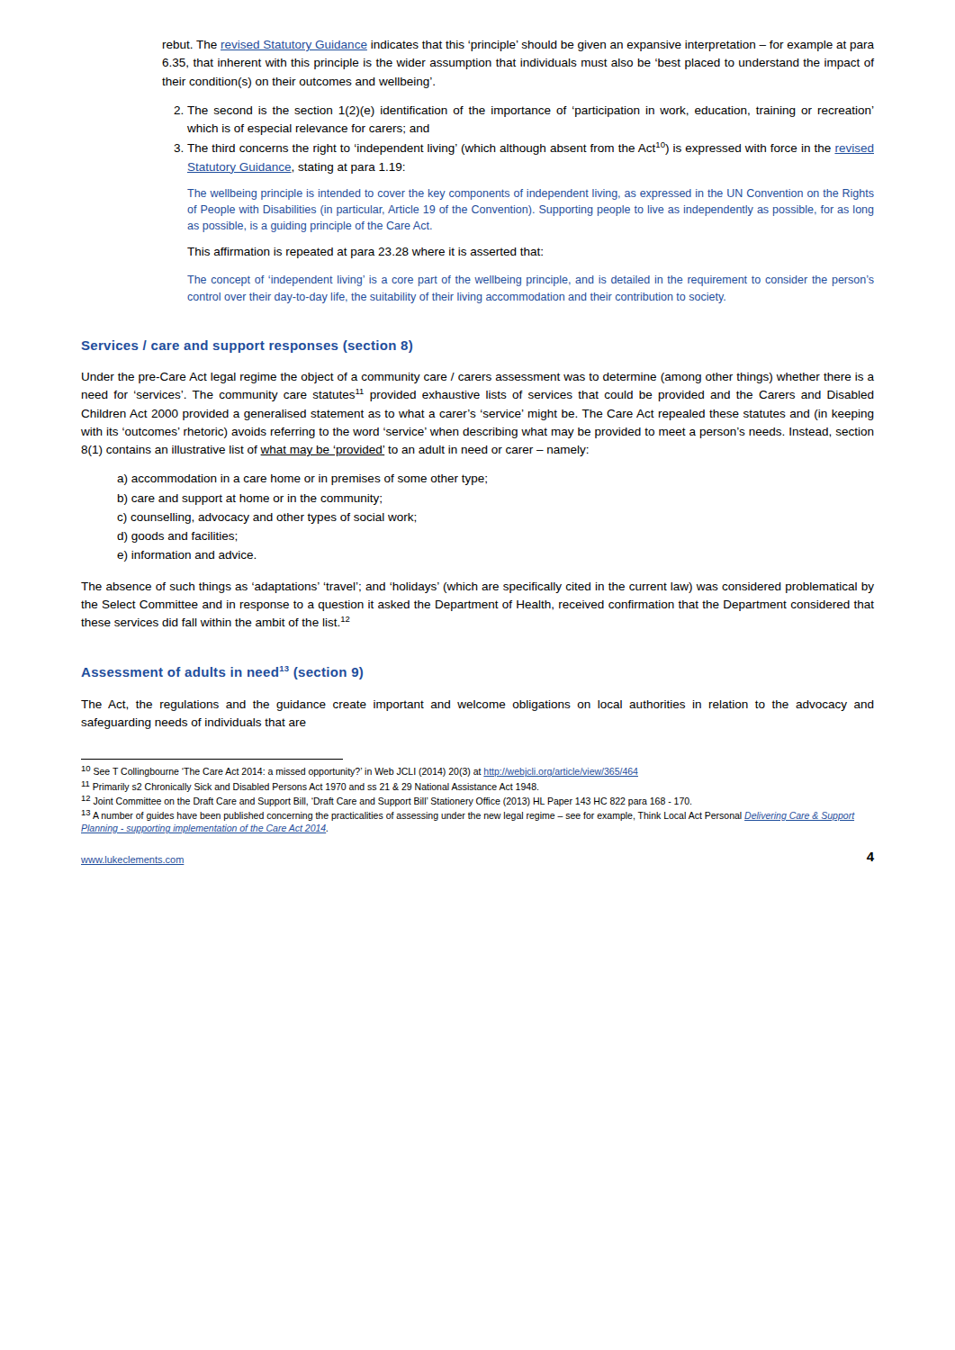rebut. The revised Statutory Guidance indicates that this ‘principle’ should be given an expansive interpretation – for example at para 6.35, that inherent with this principle is the wider assumption that individuals must also be ‘best placed to understand the impact of their condition(s) on their outcomes and wellbeing’.
The second is the section 1(2)(e) identification of the importance of ‘participation in work, education, training or recreation’ which is of especial relevance for carers; and
The third concerns the right to ‘independent living’ (which although absent from the Act10) is expressed with force in the revised Statutory Guidance, stating at para 1.19:
The wellbeing principle is intended to cover the key components of independent living, as expressed in the UN Convention on the Rights of People with Disabilities (in particular, Article 19 of the Convention). Supporting people to live as independently as possible, for as long as possible, is a guiding principle of the Care Act.
This affirmation is repeated at para 23.28 where it is asserted that:
The concept of ‘independent living’ is a core part of the wellbeing principle, and is detailed in the requirement to consider the person’s control over their day-to-day life, the suitability of their living accommodation and their contribution to society.
Services / care and support responses (section 8)
Under the pre-Care Act legal regime the object of a community care / carers assessment was to determine (among other things) whether there is a need for ‘services’. The community care statutes11 provided exhaustive lists of services that could be provided and the Carers and Disabled Children Act 2000 provided a generalised statement as to what a carer’s ‘service’ might be. The Care Act repealed these statutes and (in keeping with its ‘outcomes’ rhetoric) avoids referring to the word ‘service’ when describing what may be provided to meet a person’s needs. Instead, section 8(1) contains an illustrative list of what may be ‘provided’ to an adult in need or carer – namely:
a) accommodation in a care home or in premises of some other type;
b) care and support at home or in the community;
c) counselling, advocacy and other types of social work;
d) goods and facilities;
e) information and advice.
The absence of such things as ‘adaptations’ ‘travel’; and ‘holidays’ (which are specifically cited in the current law) was considered problematical by the Select Committee and in response to a question it asked the Department of Health, received confirmation that the Department considered that these services did fall within the ambit of the list.12
Assessment of adults in need13 (section 9)
The Act, the regulations and the guidance create important and welcome obligations on local authorities in relation to the advocacy and safeguarding needs of individuals that are
10 See T Collingbourne ‘The Care Act 2014: a missed opportunity?’ in Web JCLI (2014) 20(3) at http://webjcli.org/article/view/365/464
11 Primarily s2 Chronically Sick and Disabled Persons Act 1970 and ss 21 & 29 National Assistance Act 1948.
12 Joint Committee on the Draft Care and Support Bill, ‘Draft Care and Support Bill’ Stationery Office (2013) HL Paper 143 HC 822 para 168 - 170.
13 A number of guides have been published concerning the practicalities of assessing under the new legal regime – see for example, Think Local Act Personal Delivering Care & Support Planning - supporting implementation of the Care Act 2014.
www.lukeclements.com 4